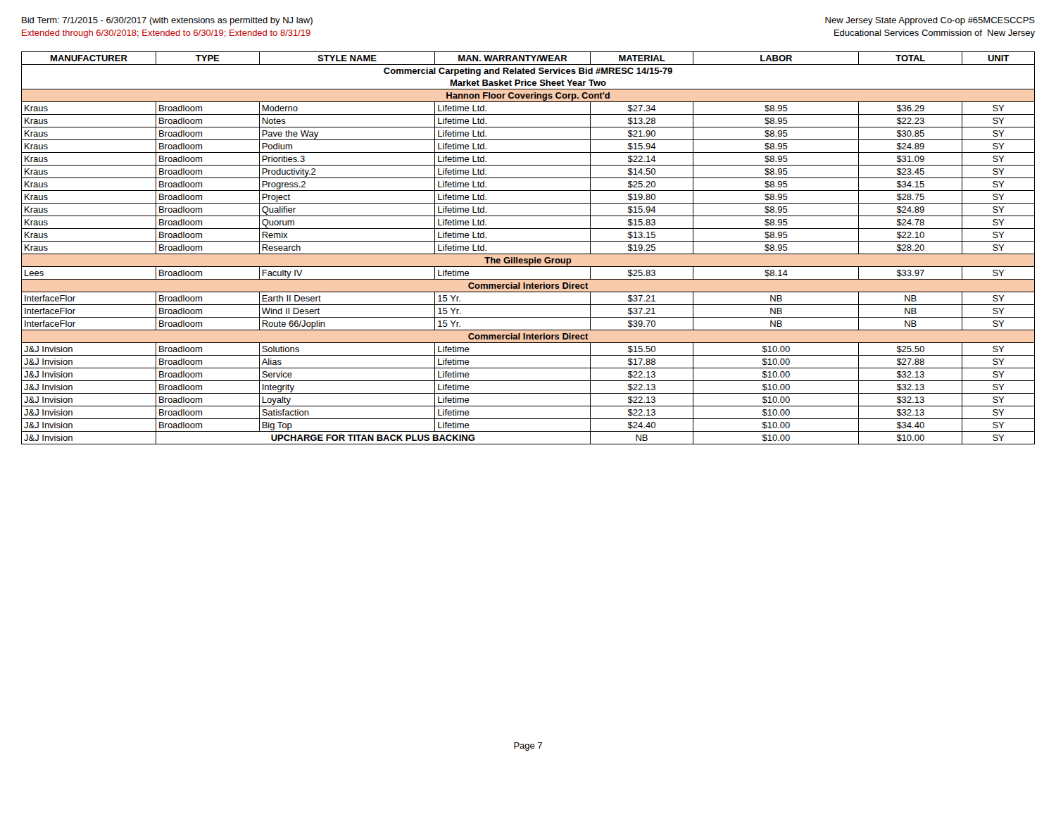Bid Term: 7/1/2015 - 6/30/2017 (with extensions as permitted by NJ law)
Extended through 6/30/2018; Extended to 6/30/19; Extended to 8/31/19
New Jersey State Approved Co-op #65MCESCCPS
Educational Services Commission of New Jersey
| MANUFACTURER | TYPE | STYLE NAME | MAN. WARRANTY/WEAR | MATERIAL | LABOR | TOTAL | UNIT |
| --- | --- | --- | --- | --- | --- | --- | --- |
| Commercial Carpeting and Related Services Bid #MRESC 14/15-79 |
| Market Basket Price Sheet Year Two |
| Hannon Floor Coverings Corp. Cont'd |
| Kraus | Broadloom | Moderno | Lifetime Ltd. | $27.34 | $8.95 | $36.29 | SY |
| Kraus | Broadloom | Notes | Lifetime Ltd. | $13.28 | $8.95 | $22.23 | SY |
| Kraus | Broadloom | Pave the Way | Lifetime Ltd. | $21.90 | $8.95 | $30.85 | SY |
| Kraus | Broadloom | Podium | Lifetime Ltd. | $15.94 | $8.95 | $24.89 | SY |
| Kraus | Broadloom | Priorities.3 | Lifetime Ltd. | $22.14 | $8.95 | $31.09 | SY |
| Kraus | Broadloom | Productivity.2 | Lifetime Ltd. | $14.50 | $8.95 | $23.45 | SY |
| Kraus | Broadloom | Progress.2 | Lifetime Ltd. | $25.20 | $8.95 | $34.15 | SY |
| Kraus | Broadloom | Project | Lifetime Ltd. | $19.80 | $8.95 | $28.75 | SY |
| Kraus | Broadloom | Qualifier | Lifetime Ltd. | $15.94 | $8.95 | $24.89 | SY |
| Kraus | Broadloom | Quorum | Lifetime Ltd. | $15.83 | $8.95 | $24.78 | SY |
| Kraus | Broadloom | Remix | Lifetime Ltd. | $13.15 | $8.95 | $22.10 | SY |
| Kraus | Broadloom | Research | Lifetime Ltd. | $19.25 | $8.95 | $28.20 | SY |
| The Gillespie Group |
| Lees | Broadloom | Faculty IV | Lifetime | $25.83 | $8.14 | $33.97 | SY |
| Commercial Interiors Direct |
| InterfaceFlor | Broadloom | Earth II Desert | 15 Yr. | $37.21 | NB | NB | SY |
| InterfaceFlor | Broadloom | Wind II Desert | 15 Yr. | $37.21 | NB | NB | SY |
| InterfaceFlor | Broadloom | Route 66/Joplin | 15 Yr. | $39.70 | NB | NB | SY |
| Commercial Interiors Direct |
| J&J Invision | Broadloom | Solutions | Lifetime | $15.50 | $10.00 | $25.50 | SY |
| J&J Invision | Broadloom | Alias | Lifetime | $17.88 | $10.00 | $27.88 | SY |
| J&J Invision | Broadloom | Service | Lifetime | $22.13 | $10.00 | $32.13 | SY |
| J&J Invision | Broadloom | Integrity | Lifetime | $22.13 | $10.00 | $32.13 | SY |
| J&J Invision | Broadloom | Loyalty | Lifetime | $22.13 | $10.00 | $32.13 | SY |
| J&J Invision | Broadloom | Satisfaction | Lifetime | $22.13 | $10.00 | $32.13 | SY |
| J&J Invision | Broadloom | Big Top | Lifetime | $24.40 | $10.00 | $34.40 | SY |
| J&J Invision | UPCHARGE FOR TITAN BACK PLUS BACKING | NB | $10.00 | $10.00 | SY |
Page 7